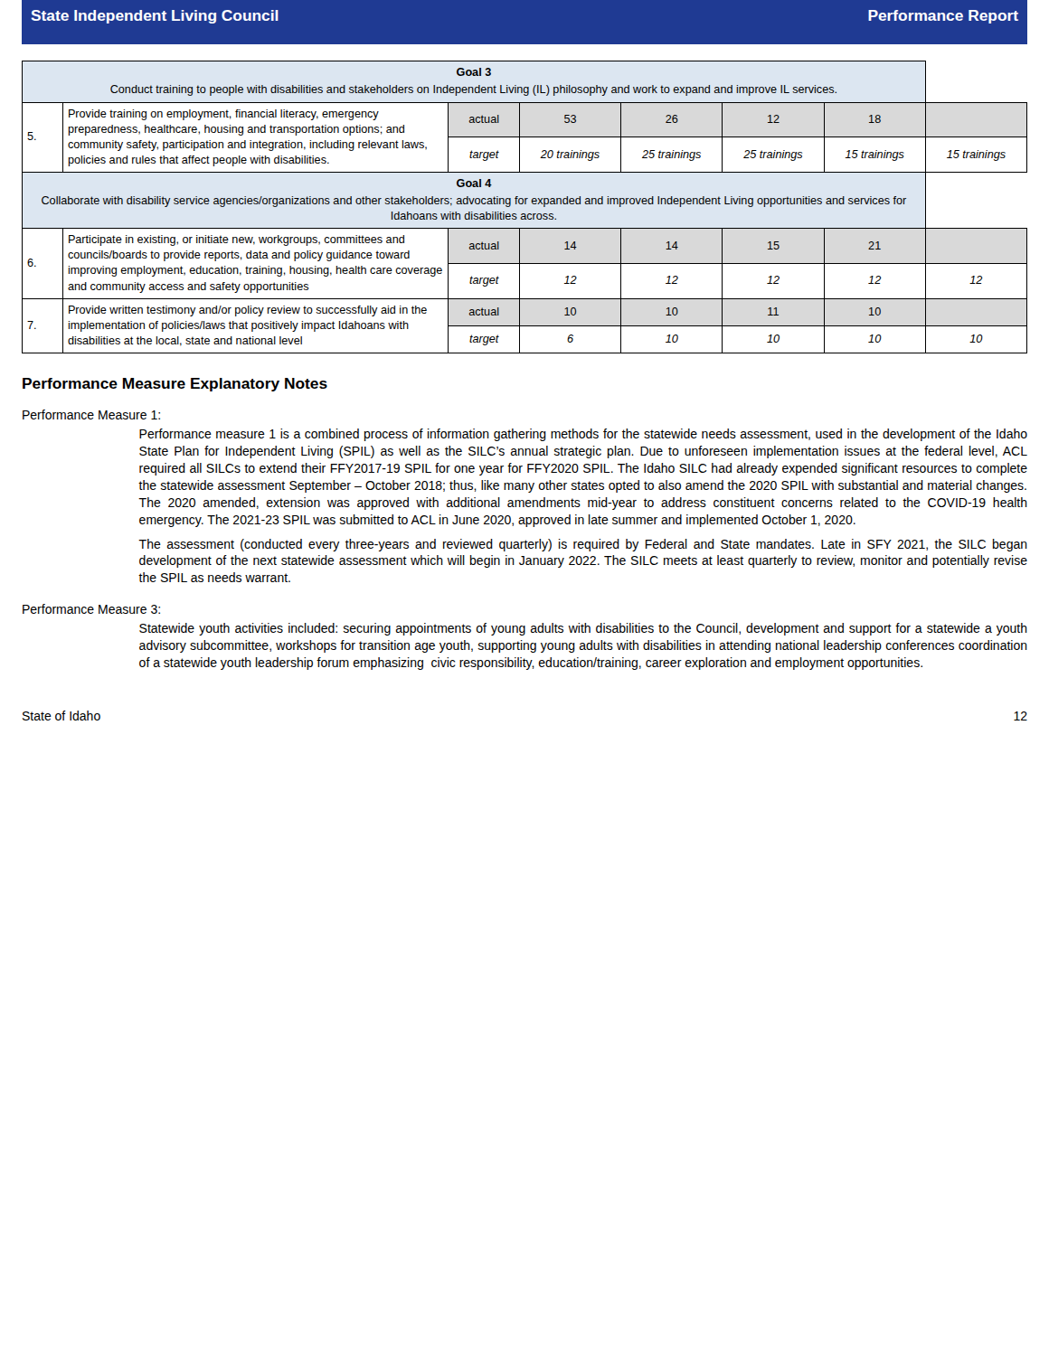State Independent Living Council Performance Report
| Goal 3 Conduct training to people with disabilities and stakeholders on Independent Living (IL) philosophy and work to expand and improve IL services. |
| 5. | Provide training on employment, financial literacy, emergency preparedness, healthcare, housing and transportation options; and community safety, participation and integration, including relevant laws, policies and rules that affect people with disabilities. | actual | 53 | 26 | 12 | 18 | |
| target | 20 trainings | 25 trainings | 25 trainings | 15 trainings | 15 trainings |
| Goal 4 Collaborate with disability service agencies/organizations and other stakeholders; advocating for expanded and improved Independent Living opportunities and services for Idahoans with disabilities across. |
| 6. | Participate in existing, or initiate new, workgroups, committees and councils/boards to provide reports, data and policy guidance toward improving employment, education, training, housing, health care coverage and community access and safety opportunities | actual | 14 | 14 | 15 | 21 | |
| target | 12 | 12 | 12 | 12 | 12 |
| 7. | Provide written testimony and/or policy review to successfully aid in the implementation of policies/laws that positively impact Idahoans with disabilities at the local, state and national level | actual | 10 | 10 | 11 | 10 | |
| target | 6 | 10 | 10 | 10 | 10 |
Performance Measure Explanatory Notes
Performance Measure 1:
Performance measure 1 is a combined process of information gathering methods for the statewide needs assessment, used in the development of the Idaho State Plan for Independent Living (SPIL) as well as the SILC’s annual strategic plan. Due to unforeseen implementation issues at the federal level, ACL required all SILCs to extend their FFY2017-19 SPIL for one year for FFY2020 SPIL. The Idaho SILC had already expended significant resources to complete the statewide assessment September – October 2018; thus, like many other states opted to also amend the 2020 SPIL with substantial and material changes. The 2020 amended, extension was approved with additional amendments mid-year to address constituent concerns related to the COVID-19 health emergency. The 2021-23 SPIL was submitted to ACL in June 2020, approved in late summer and implemented October 1, 2020.
The assessment (conducted every three-years and reviewed quarterly) is required by Federal and State mandates. Late in SFY 2021, the SILC began development of the next statewide assessment which will begin in January 2022. The SILC meets at least quarterly to review, monitor and potentially revise the SPIL as needs warrant.
Performance Measure 3:
Statewide youth activities included: securing appointments of young adults with disabilities to the Council, development and support for a statewide a youth advisory subcommittee, workshops for transition age youth, supporting young adults with disabilities in attending national leadership conferences coordination of a statewide youth leadership forum emphasizing civic responsibility, education/training, career exploration and employment opportunities.
State of Idaho 12